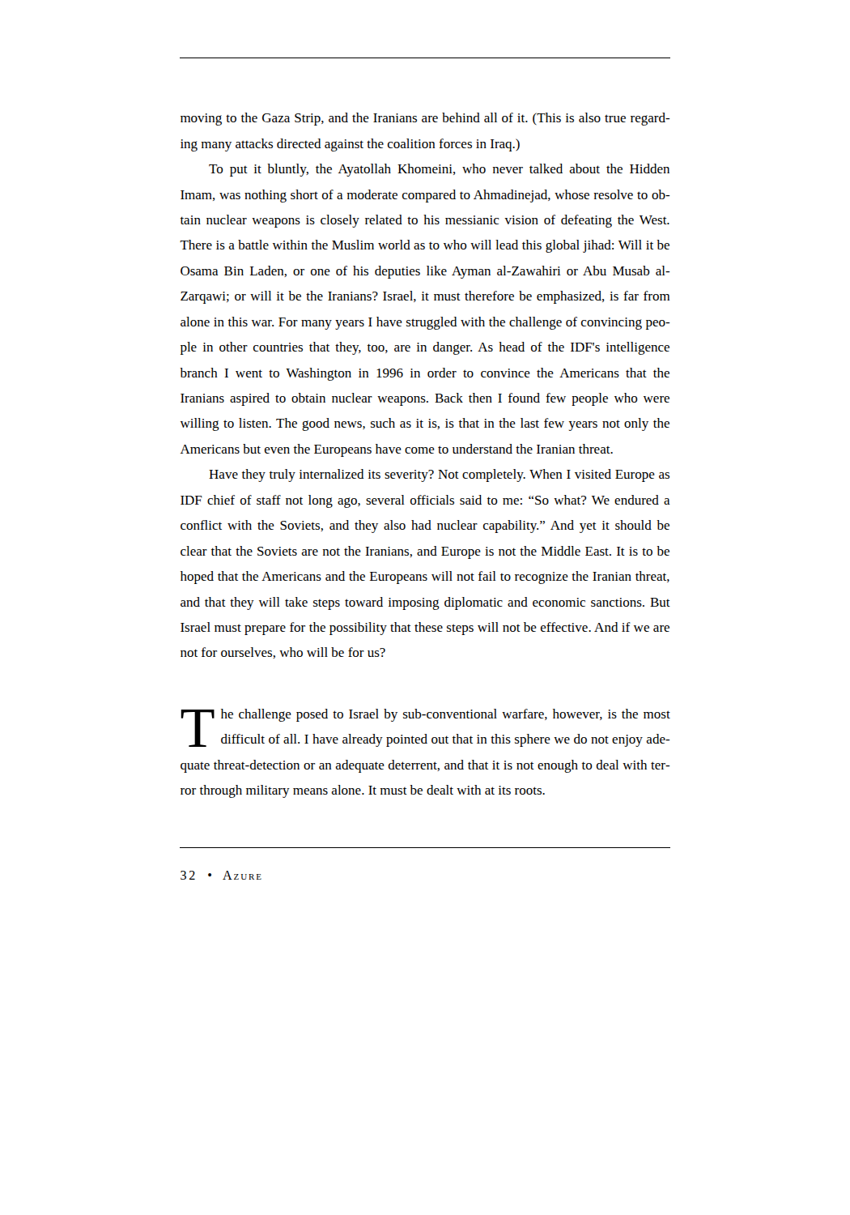moving to the Gaza Strip, and the Iranians are behind all of it. (This is also true regarding many attacks directed against the coalition forces in Iraq.)
To put it bluntly, the Ayatollah Khomeini, who never talked about the Hidden Imam, was nothing short of a moderate compared to Ahmadinejad, whose resolve to obtain nuclear weapons is closely related to his messianic vision of defeating the West. There is a battle within the Muslim world as to who will lead this global jihad: Will it be Osama Bin Laden, or one of his deputies like Ayman al-Zawahiri or Abu Musab al-Zarqawi; or will it be the Iranians? Israel, it must therefore be emphasized, is far from alone in this war. For many years I have struggled with the challenge of convincing people in other countries that they, too, are in danger. As head of the IDF's intelligence branch I went to Washington in 1996 in order to convince the Americans that the Iranians aspired to obtain nuclear weapons. Back then I found few people who were willing to listen. The good news, such as it is, is that in the last few years not only the Americans but even the Europeans have come to understand the Iranian threat.
Have they truly internalized its severity? Not completely. When I visited Europe as IDF chief of staff not long ago, several officials said to me: “So what? We endured a conflict with the Soviets, and they also had nuclear capability.” And yet it should be clear that the Soviets are not the Iranians, and Europe is not the Middle East. It is to be hoped that the Americans and the Europeans will not fail to recognize the Iranian threat, and that they will take steps toward imposing diplomatic and economic sanctions. But Israel must prepare for the possibility that these steps will not be effective. And if we are not for ourselves, who will be for us?
The challenge posed to Israel by sub-conventional warfare, however, is the most difficult of all. I have already pointed out that in this sphere we do not enjoy adequate threat-detection or an adequate deterrent, and that it is not enough to deal with terror through military means alone. It must be dealt with at its roots.
32 • Azure